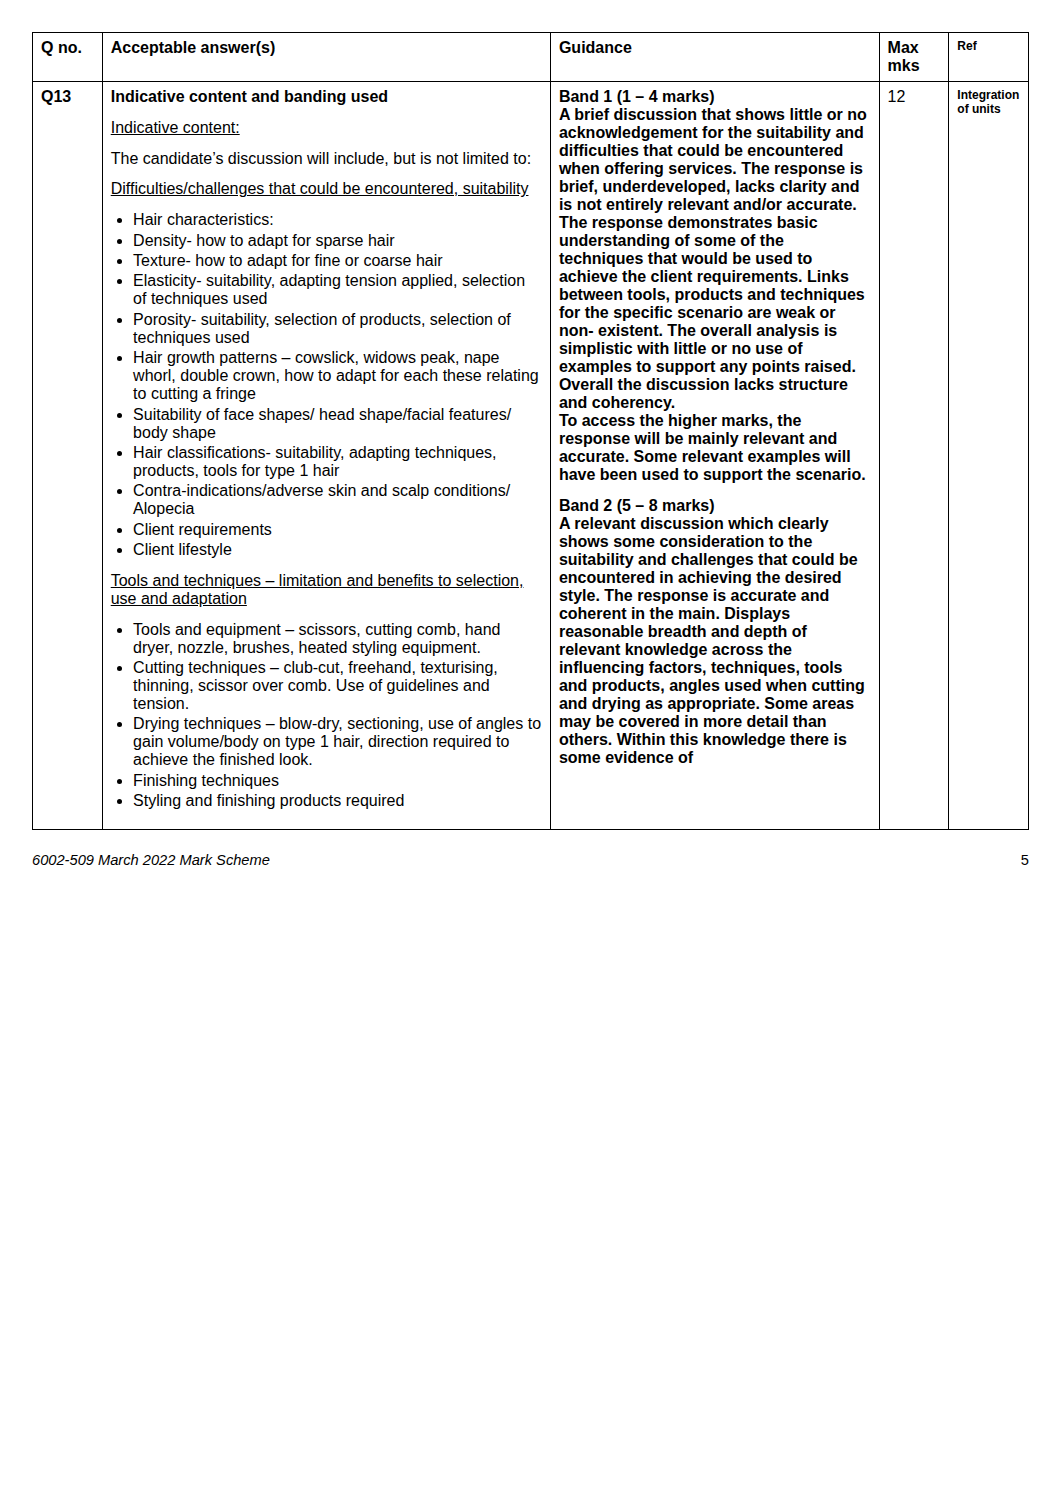| Q no. | Acceptable answer(s) | Guidance | Max mks | Ref |
| --- | --- | --- | --- | --- |
| Q13 | Indicative content and banding used Indicative content: The candidate’s discussion will include, but is not limited to: Difficulties/challenges that could be encountered, suitability Hair characteristics: Density- how to adapt for sparse hair Texture- how to adapt for fine or coarse hair Elasticity- suitability, adapting tension applied, selection of techniques used Porosity- suitability, selection of products, selection of techniques used Hair growth patterns – cowslick, widows peak, nape whorl, double crown, how to adapt for each these relating to cutting a fringe Suitability of face shapes/ head shape/facial features/ body shape Hair classifications- suitability, adapting techniques, products, tools for type 1 hair Contra-indications/adverse skin and scalp conditions/ Alopecia Client requirements Client lifestyle Tools and techniques – limitation and benefits to selection, use and adaptation Tools and equipment – scissors, cutting comb, hand dryer, nozzle, brushes, heated styling equipment. Cutting techniques – club-cut, freehand, texturising, thinning, scissor over comb. Use of guidelines and tension. Drying techniques – blow-dry, sectioning, use of angles to gain volume/body on type 1 hair, direction required to achieve the finished look. Finishing techniques Styling and finishing products required | Band 1 (1 – 4 marks) A brief discussion that shows little or no acknowledgement for the suitability and difficulties that could be encountered when offering services. The response is brief, underdeveloped, lacks clarity and is not entirely relevant and/or accurate. The response demonstrates basic understanding of some of the techniques that would be used to achieve the client requirements. Links between tools, products and techniques for the specific scenario are weak or non- existent. The overall analysis is simplistic with little or no use of examples to support any points raised. Overall the discussion lacks structure and coherency. To access the higher marks, the response will be mainly relevant and accurate. Some relevant examples will have been used to support the scenario. Band 2 (5 – 8 marks) A relevant discussion which clearly shows some consideration to the suitability and challenges that could be encountered in achieving the desired style. The response is accurate and coherent in the main. Displays reasonable breadth and depth of relevant knowledge across the influencing factors, techniques, tools and products, angles used when cutting and drying as appropriate. Some areas may be covered in more detail than others. Within this knowledge there is some evidence of | 12 | Integration of units |
6002-509 March 2022 Mark Scheme 5